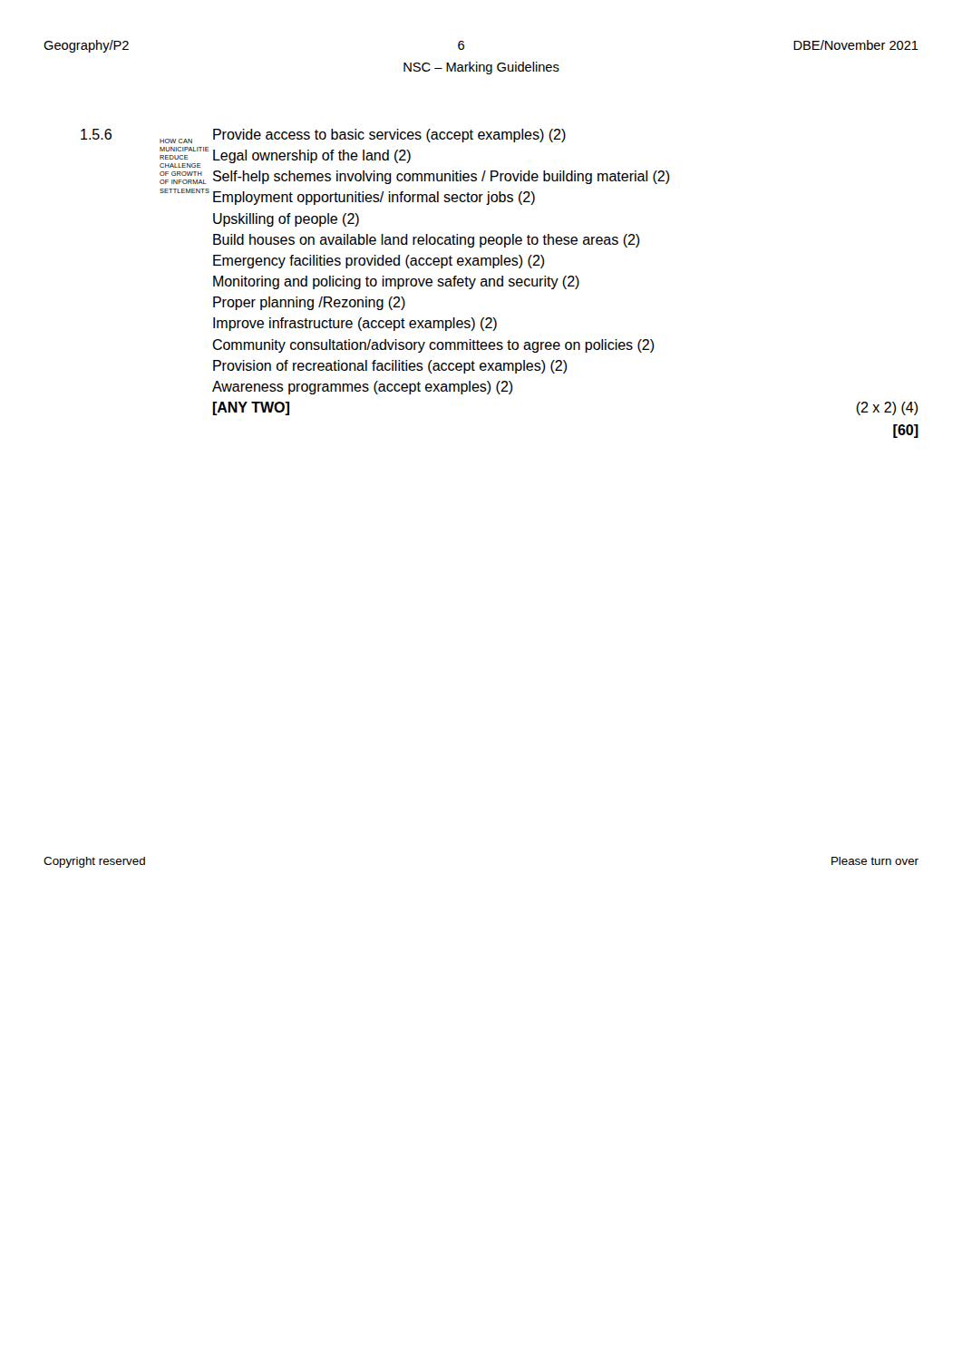Geography/P2
6
DBE/November 2021
NSC – Marking Guidelines
1.5.6
How can municipalitie reduce challenge of growth of informal settlements
Provide access to basic services (accept examples) (2)
Legal ownership of the land (2)
Self-help schemes involving communities / Provide building material (2)
Employment opportunities/ informal sector jobs (2)
Upskilling of people (2)
Build houses on available land relocating people to these areas (2)
Emergency facilities provided (accept examples) (2)
Monitoring and policing to improve safety and security (2)
Proper planning /Rezoning (2)
Improve infrastructure (accept examples) (2)
Community consultation/advisory committees to agree on policies (2)
Provision of recreational facilities (accept examples) (2)
Awareness programmes (accept examples) (2)
[ANY TWO] (2 x 2) (4)
[60]
Copyright reserved
Please turn over